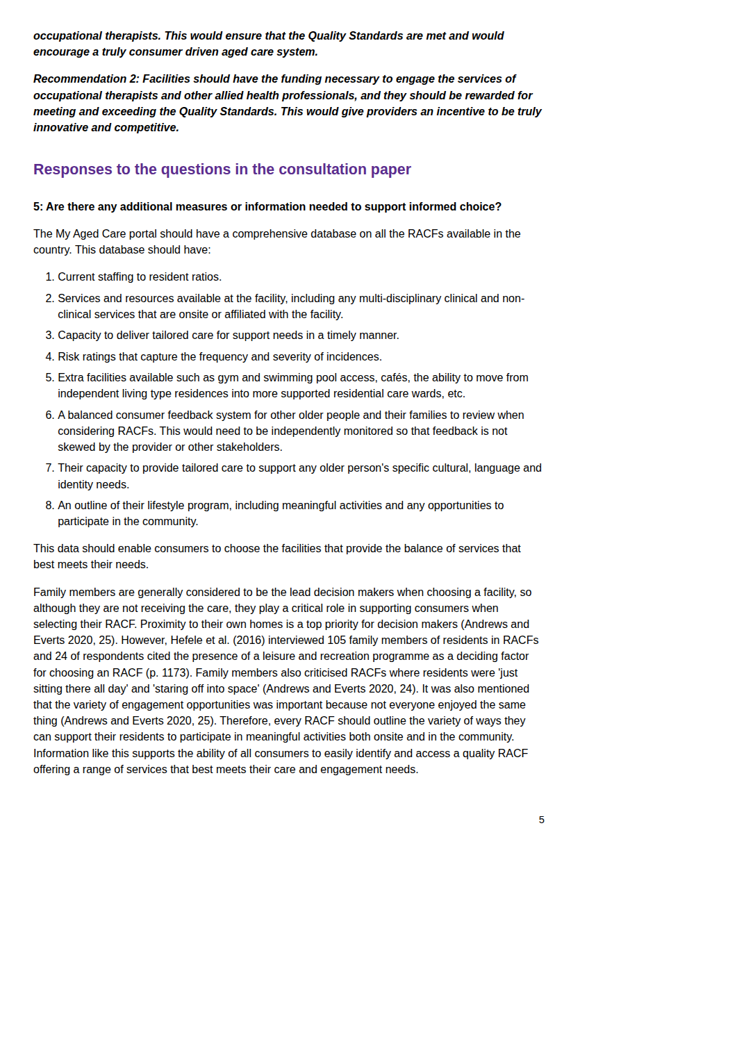occupational therapists. This would ensure that the Quality Standards are met and would encourage a truly consumer driven aged care system.
Recommendation 2: Facilities should have the funding necessary to engage the services of occupational therapists and other allied health professionals, and they should be rewarded for meeting and exceeding the Quality Standards. This would give providers an incentive to be truly innovative and competitive.
Responses to the questions in the consultation paper
5: Are there any additional measures or information needed to support informed choice?
The My Aged Care portal should have a comprehensive database on all the RACFs available in the country. This database should have:
Current staffing to resident ratios.
Services and resources available at the facility, including any multi-disciplinary clinical and non-clinical services that are onsite or affiliated with the facility.
Capacity to deliver tailored care for support needs in a timely manner.
Risk ratings that capture the frequency and severity of incidences.
Extra facilities available such as gym and swimming pool access, cafés, the ability to move from independent living type residences into more supported residential care wards, etc.
A balanced consumer feedback system for other older people and their families to review when considering RACFs. This would need to be independently monitored so that feedback is not skewed by the provider or other stakeholders.
Their capacity to provide tailored care to support any older person's specific cultural, language and identity needs.
An outline of their lifestyle program, including meaningful activities and any opportunities to participate in the community.
This data should enable consumers to choose the facilities that provide the balance of services that best meets their needs.
Family members are generally considered to be the lead decision makers when choosing a facility, so although they are not receiving the care, they play a critical role in supporting consumers when selecting their RACF. Proximity to their own homes is a top priority for decision makers (Andrews and Everts 2020, 25). However, Hefele et al. (2016) interviewed 105 family members of residents in RACFs and 24 of respondents cited the presence of a leisure and recreation programme as a deciding factor for choosing an RACF (p. 1173). Family members also criticised RACFs where residents were 'just sitting there all day' and 'staring off into space' (Andrews and Everts 2020, 24). It was also mentioned that the variety of engagement opportunities was important because not everyone enjoyed the same thing (Andrews and Everts 2020, 25). Therefore, every RACF should outline the variety of ways they can support their residents to participate in meaningful activities both onsite and in the community. Information like this supports the ability of all consumers to easily identify and access a quality RACF offering a range of services that best meets their care and engagement needs.
5